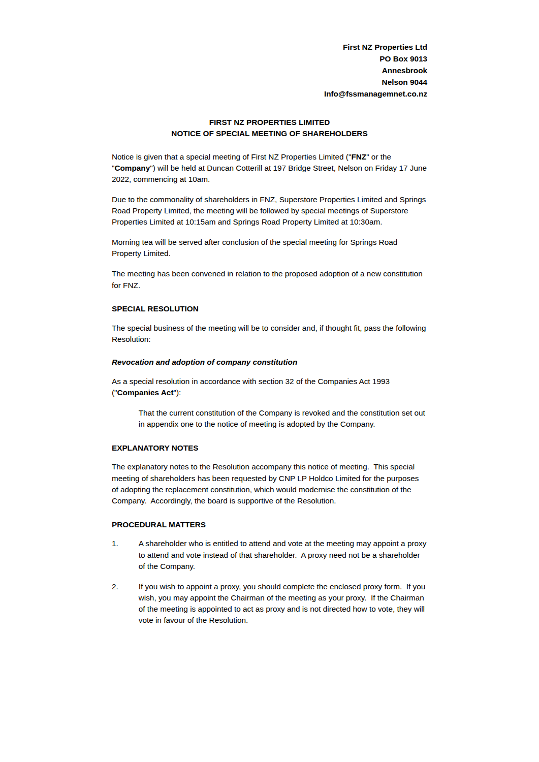First NZ Properties Ltd
PO Box 9013
Annesbrook
Nelson 9044
Info@fssmanagemnet.co.nz
FIRST NZ PROPERTIES LIMITED
NOTICE OF SPECIAL MEETING OF SHAREHOLDERS
Notice is given that a special meeting of First NZ Properties Limited ("FNZ" or the "Company") will be held at Duncan Cotterill at 197 Bridge Street, Nelson on Friday 17 June 2022, commencing at 10am.
Due to the commonality of shareholders in FNZ, Superstore Properties Limited and Springs Road Property Limited, the meeting will be followed by special meetings of Superstore Properties Limited at 10:15am and Springs Road Property Limited at 10:30am.
Morning tea will be served after conclusion of the special meeting for Springs Road Property Limited.
The meeting has been convened in relation to the proposed adoption of a new constitution for FNZ.
Special Resolution
The special business of the meeting will be to consider and, if thought fit, pass the following Resolution:
Revocation and adoption of company constitution
As a special resolution in accordance with section 32 of the Companies Act 1993 ("Companies Act"):
That the current constitution of the Company is revoked and the constitution set out in appendix one to the notice of meeting is adopted by the Company.
Explanatory Notes
The explanatory notes to the Resolution accompany this notice of meeting. This special meeting of shareholders has been requested by CNP LP Holdco Limited for the purposes of adopting the replacement constitution, which would modernise the constitution of the Company. Accordingly, the board is supportive of the Resolution.
Procedural Matters
1. A shareholder who is entitled to attend and vote at the meeting may appoint a proxy to attend and vote instead of that shareholder. A proxy need not be a shareholder of the Company.
2. If you wish to appoint a proxy, you should complete the enclosed proxy form. If you wish, you may appoint the Chairman of the meeting as your proxy. If the Chairman of the meeting is appointed to act as proxy and is not directed how to vote, they will vote in favour of the Resolution.